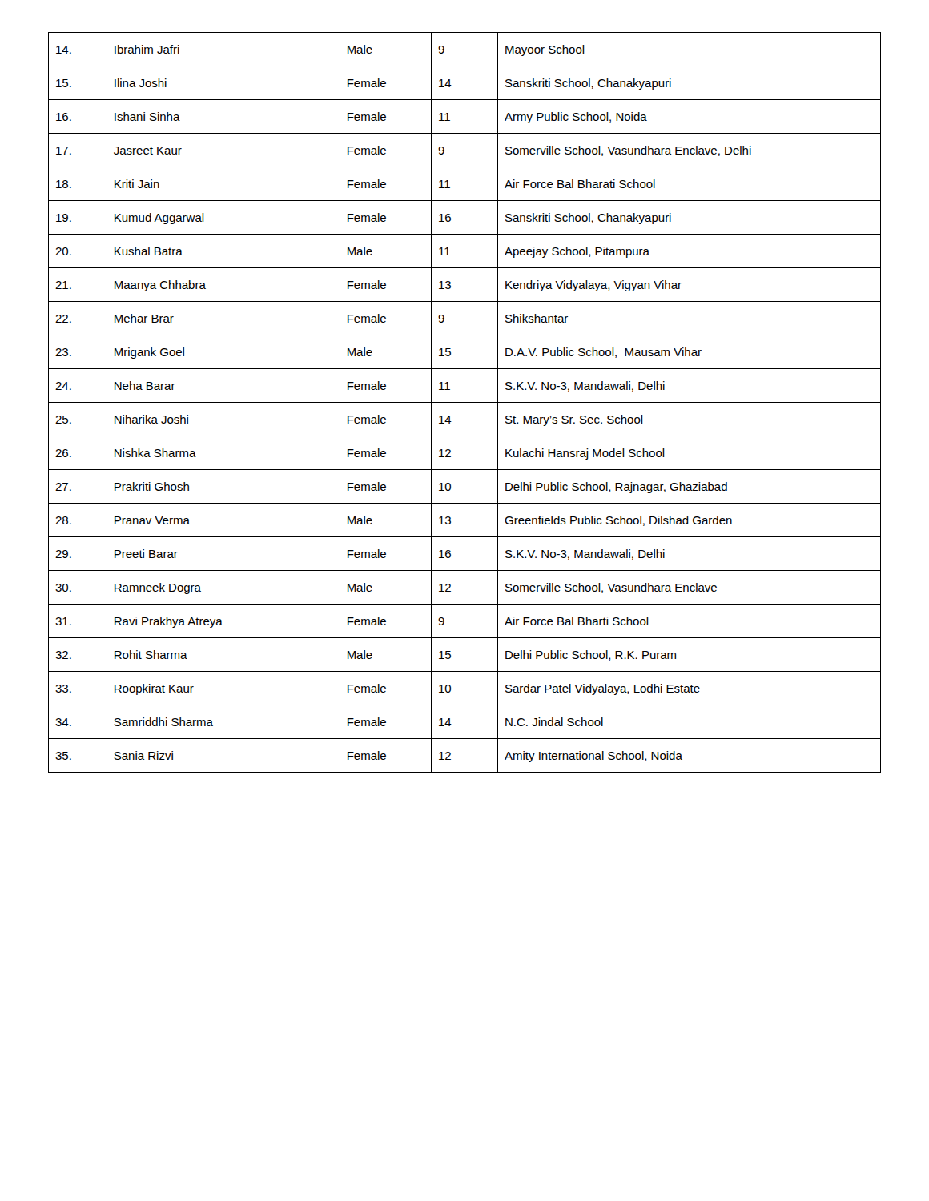| 14. | Ibrahim Jafri | Male | 9 | Mayoor School |
| 15. | Ilina Joshi | Female | 14 | Sanskriti School, Chanakyapuri |
| 16. | Ishani Sinha | Female | 11 | Army Public School, Noida |
| 17. | Jasreet Kaur | Female | 9 | Somerville School, Vasundhara Enclave, Delhi |
| 18. | Kriti Jain | Female | 11 | Air Force Bal Bharati School |
| 19. | Kumud Aggarwal | Female | 16 | Sanskriti School, Chanakyapuri |
| 20. | Kushal Batra | Male | 11 | Apeejay School, Pitampura |
| 21. | Maanya Chhabra | Female | 13 | Kendriya Vidyalaya, Vigyan Vihar |
| 22. | Mehar Brar | Female | 9 | Shikshantar |
| 23. | Mrigank Goel | Male | 15 | D.A.V. Public School, Mausam Vihar |
| 24. | Neha Barar | Female | 11 | S.K.V. No-3, Mandawali, Delhi |
| 25. | Niharika Joshi | Female | 14 | St. Mary’s Sr. Sec. School |
| 26. | Nishka Sharma | Female | 12 | Kulachi Hansraj Model School |
| 27. | Prakriti Ghosh | Female | 10 | Delhi Public School, Rajnagar, Ghaziabad |
| 28. | Pranav Verma | Male | 13 | Greenfields Public School, Dilshad Garden |
| 29. | Preeti Barar | Female | 16 | S.K.V. No-3, Mandawali, Delhi |
| 30. | Ramneek Dogra | Male | 12 | Somerville School, Vasundhara Enclave |
| 31. | Ravi Prakhya Atreya | Female | 9 | Air Force Bal Bharti School |
| 32. | Rohit Sharma | Male | 15 | Delhi Public School, R.K. Puram |
| 33. | Roopkirat Kaur | Female | 10 | Sardar Patel Vidyalaya, Lodhi Estate |
| 34. | Samriddhi Sharma | Female | 14 | N.C. Jindal School |
| 35. | Sania Rizvi | Female | 12 | Amity International School, Noida |